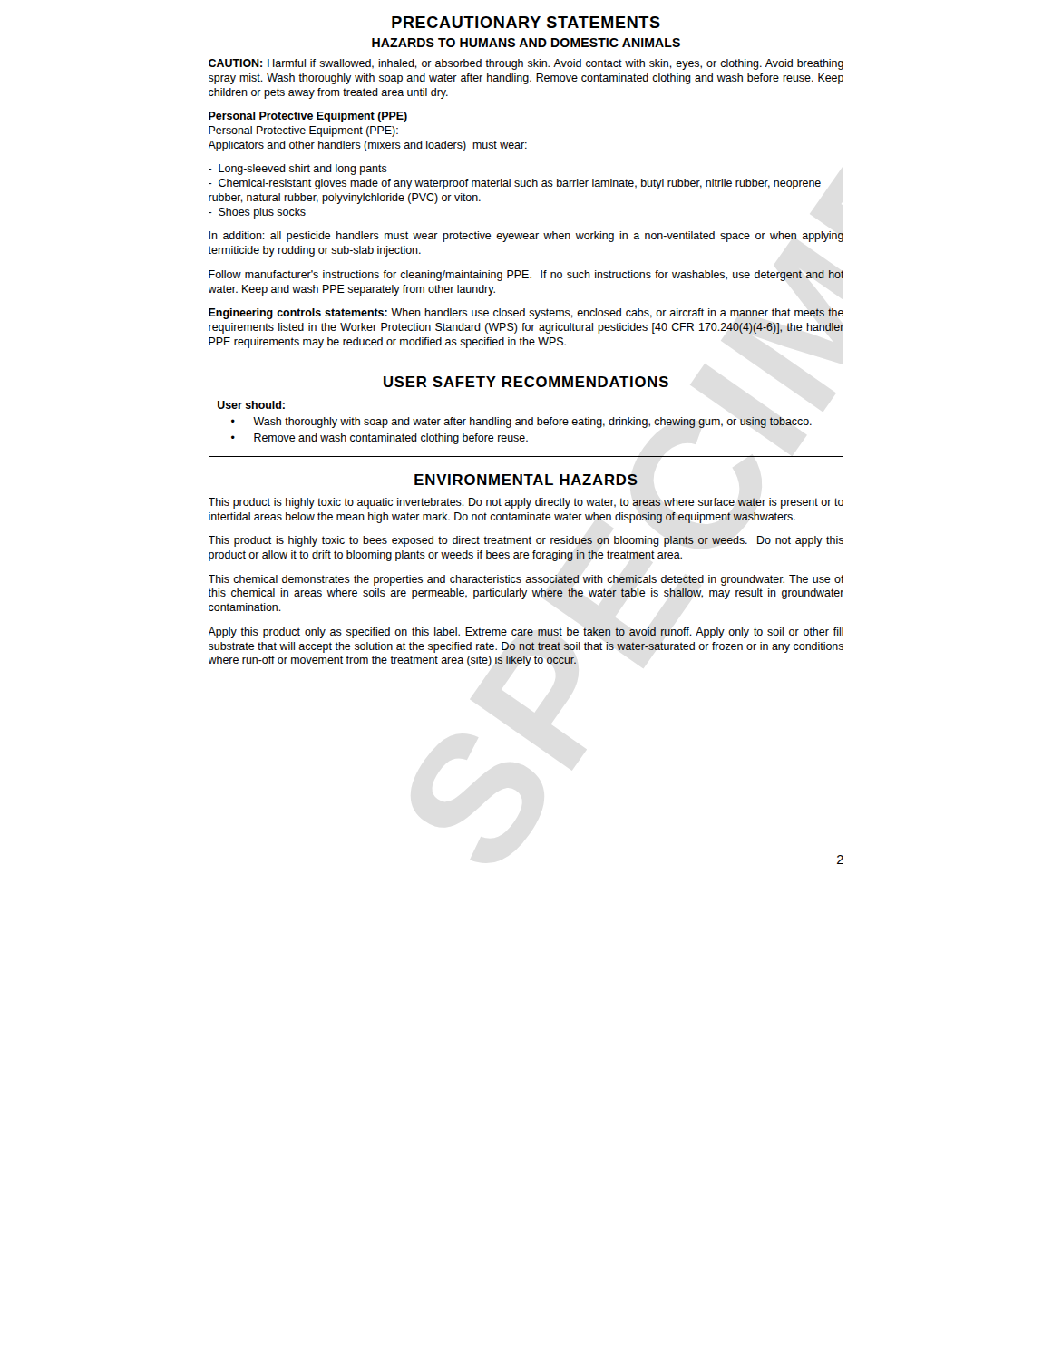SPECIMEN
PRECAUTIONARY STATEMENTS
HAZARDS TO HUMANS AND DOMESTIC ANIMALS
CAUTION: Harmful if swallowed, inhaled, or absorbed through skin. Avoid contact with skin, eyes, or clothing. Avoid breathing spray mist. Wash thoroughly with soap and water after handling. Remove contaminated clothing and wash before reuse. Keep children or pets away from treated area until dry.
Personal Protective Equipment (PPE)
Personal Protective Equipment (PPE):
Applicators and other handlers (mixers and loaders) must wear:
- Long-sleeved shirt and long pants
- Chemical-resistant gloves made of any waterproof material such as barrier laminate, butyl rubber, nitrile rubber, neoprene rubber, natural rubber, polyvinylchloride (PVC) or viton.
- Shoes plus socks
In addition: all pesticide handlers must wear protective eyewear when working in a non-ventilated space or when applying termiticide by rodding or sub-slab injection.
Follow manufacturer's instructions for cleaning/maintaining PPE. If no such instructions for washables, use detergent and hot water. Keep and wash PPE separately from other laundry.
Engineering controls statements: When handlers use closed systems, enclosed cabs, or aircraft in a manner that meets the requirements listed in the Worker Protection Standard (WPS) for agricultural pesticides [40 CFR 170.240(4)(4-6)], the handler PPE requirements may be reduced or modified as specified in the WPS.
USER SAFETY RECOMMENDATIONS
User should:
Wash thoroughly with soap and water after handling and before eating, drinking, chewing gum, or using tobacco.
Remove and wash contaminated clothing before reuse.
ENVIRONMENTAL HAZARDS
This product is highly toxic to aquatic invertebrates. Do not apply directly to water, to areas where surface water is present or to intertidal areas below the mean high water mark. Do not contaminate water when disposing of equipment washwaters.
This product is highly toxic to bees exposed to direct treatment or residues on blooming plants or weeds. Do not apply this product or allow it to drift to blooming plants or weeds if bees are foraging in the treatment area.
This chemical demonstrates the properties and characteristics associated with chemicals detected in groundwater. The use of this chemical in areas where soils are permeable, particularly where the water table is shallow, may result in groundwater contamination.
Apply this product only as specified on this label. Extreme care must be taken to avoid runoff. Apply only to soil or other fill substrate that will accept the solution at the specified rate. Do not treat soil that is water-saturated or frozen or in any conditions where run-off or movement from the treatment area (site) is likely to occur.
2